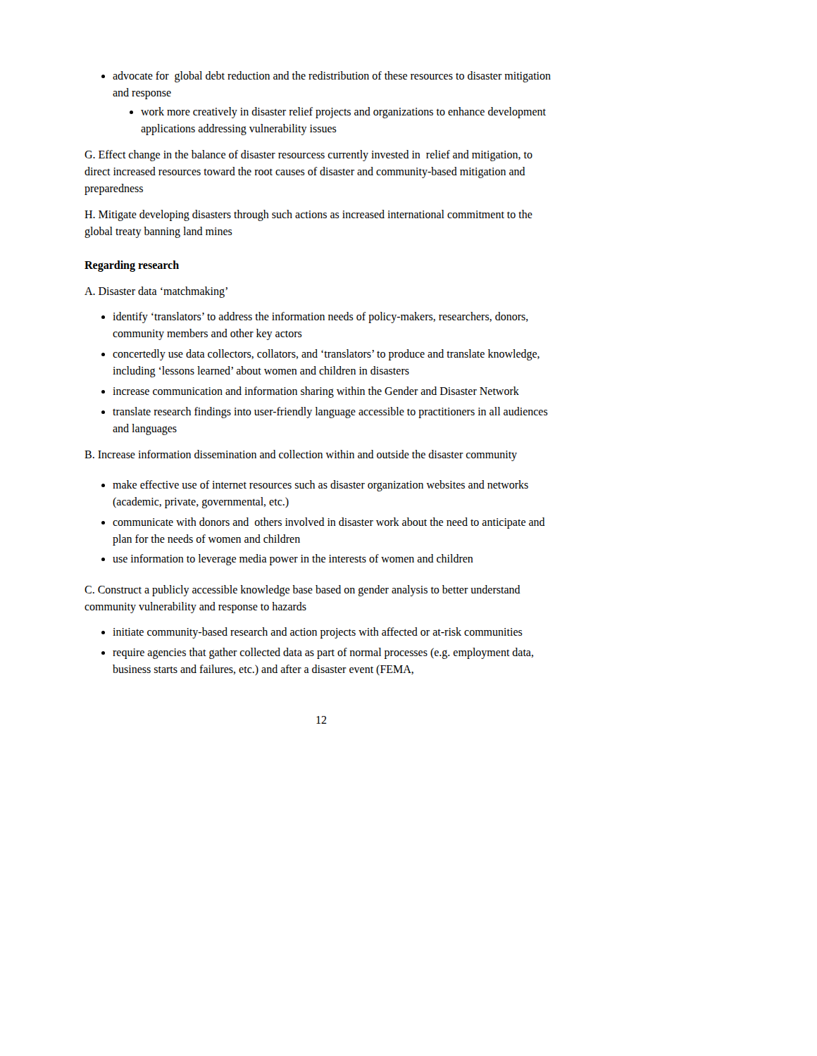advocate for global debt reduction and the redistribution of these resources to disaster mitigation and response
work more creatively in disaster relief projects and organizations to enhance development applications addressing vulnerability issues
G. Effect change in the balance of disaster resourcess currently invested in relief and mitigation, to direct increased resources toward the root causes of disaster and community-based mitigation and preparedness
H. Mitigate developing disasters through such actions as increased international commitment to the global treaty banning land mines
Regarding research
A. Disaster data ‘matchmaking’
identify ‘translators’ to address the information needs of policy-makers, researchers, donors, community members and other key actors
concertedly use data collectors, collators, and ‘translators’ to produce and translate knowledge, including ‘lessons learned’ about women and children in disasters
increase communication and information sharing within the Gender and Disaster Network
translate research findings into user-friendly language accessible to practitioners in all audiences and languages
B. Increase information dissemination and collection within and outside the disaster community
make effective use of internet resources such as disaster organization websites and networks (academic, private, governmental, etc.)
communicate with donors and others involved in disaster work about the need to anticipate and plan for the needs of women and children
use information to leverage media power in the interests of women and children
C. Construct a publicly accessible knowledge base based on gender analysis to better understand community vulnerability and response to hazards
initiate community-based research and action projects with affected or at-risk communities
require agencies that gather collected data as part of normal processes (e.g. employment data, business starts and failures, etc.) and after a disaster event (FEMA,
12